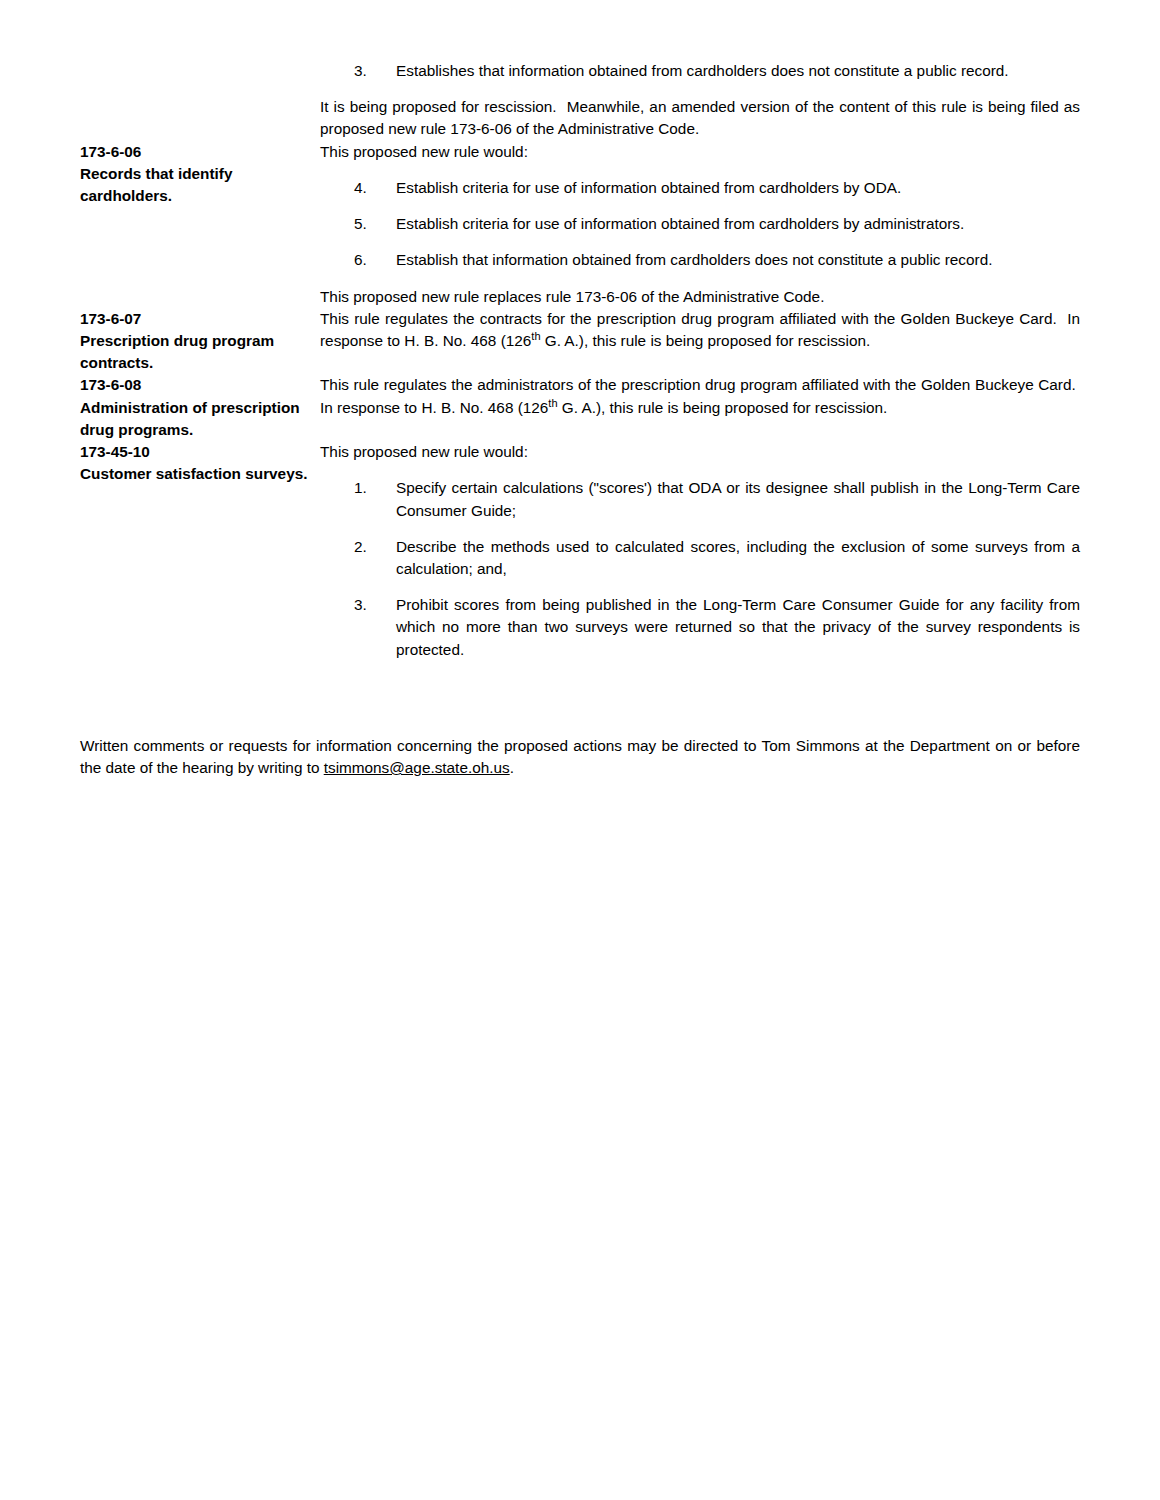| | 3. Establishes that information obtained from cardholders does not constitute a public record. It is being proposed for rescission. Meanwhile, an amended version of the content of this rule is being filed as proposed new rule 173-6-06 of the Administrative Code. |
| 173-6-06 Records that identify cardholders. | This proposed new rule would: 4. Establish criteria for use of information obtained from cardholders by ODA. 5. Establish criteria for use of information obtained from cardholders by administrators. 6. Establish that information obtained from cardholders does not constitute a public record. This proposed new rule replaces rule 173-6-06 of the Administrative Code. |
| 173-6-07 Prescription drug program contracts. | This rule regulates the contracts for the prescription drug program affiliated with the Golden Buckeye Card. In response to H. B. No. 468 (126 th G. A.), this rule is being proposed for rescission. |
| 173-6-08 Administration of prescription drug programs. | This rule regulates the administrators of the prescription drug program affiliated with the Golden Buckeye Card. In response to H. B. No. 468 (126 th G. A.), this rule is being proposed for rescission. |
| 173-45-10 Customer satisfaction surveys. | This proposed new rule would: 1. Specify certain calculations ("scores') that ODA or its designee shall publish in the Long-Term Care Consumer Guide; 2. Describe the methods used to calculated scores, including the exclusion of some surveys from a calculation; and, 3. Prohibit scores from being published in the Long-Term Care Consumer Guide for any facility from which no more than two surveys were returned so that the privacy of the survey respondents is protected. |
Written comments or requests for information concerning the proposed actions may be directed to Tom Simmons at the Department on or before the date of the hearing by writing to tsimmons@age.state.oh.us.